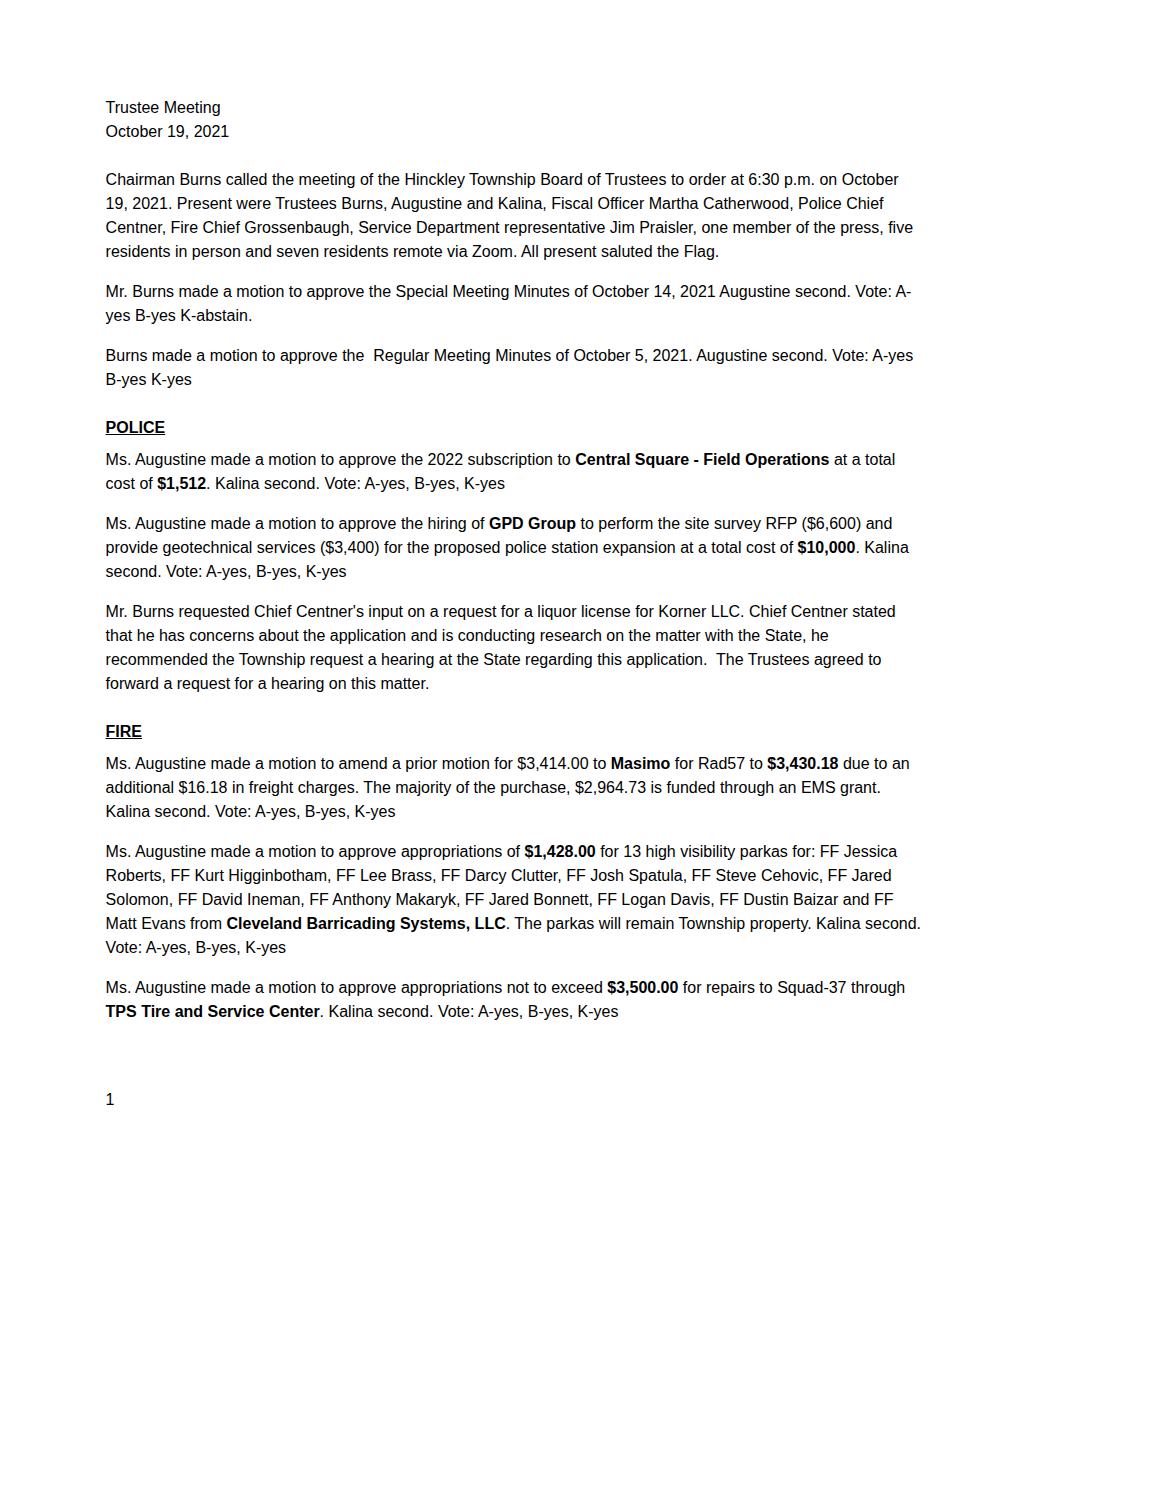Trustee Meeting
October 19, 2021
Chairman Burns called the meeting of the Hinckley Township Board of Trustees to order at 6:30 p.m. on October 19, 2021. Present were Trustees Burns, Augustine and Kalina, Fiscal Officer Martha Catherwood, Police Chief Centner, Fire Chief Grossenbaugh, Service Department representative Jim Praisler, one member of the press, five residents in person and seven residents remote via Zoom. All present saluted the Flag.
Mr. Burns made a motion to approve the Special Meeting Minutes of October 14, 2021 Augustine second. Vote: A-yes B-yes K-abstain.
Burns made a motion to approve the Regular Meeting Minutes of October 5, 2021. Augustine second. Vote: A-yes B-yes K-yes
POLICE
Ms. Augustine made a motion to approve the 2022 subscription to Central Square - Field Operations at a total cost of $1,512. Kalina second. Vote: A-yes, B-yes, K-yes
Ms. Augustine made a motion to approve the hiring of GPD Group to perform the site survey RFP ($6,600) and provide geotechnical services ($3,400) for the proposed police station expansion at a total cost of $10,000. Kalina second. Vote: A-yes, B-yes, K-yes
Mr. Burns requested Chief Centner's input on a request for a liquor license for Korner LLC. Chief Centner stated that he has concerns about the application and is conducting research on the matter with the State, he recommended the Township request a hearing at the State regarding this application. The Trustees agreed to forward a request for a hearing on this matter.
FIRE
Ms. Augustine made a motion to amend a prior motion for $3,414.00 to Masimo for Rad57 to $3,430.18 due to an additional $16.18 in freight charges. The majority of the purchase, $2,964.73 is funded through an EMS grant. Kalina second. Vote: A-yes, B-yes, K-yes
Ms. Augustine made a motion to approve appropriations of $1,428.00 for 13 high visibility parkas for: FF Jessica Roberts, FF Kurt Higginbotham, FF Lee Brass, FF Darcy Clutter, FF Josh Spatula, FF Steve Cehovic, FF Jared Solomon, FF David Ineman, FF Anthony Makaryk, FF Jared Bonnett, FF Logan Davis, FF Dustin Baizar and FF Matt Evans from Cleveland Barricading Systems, LLC. The parkas will remain Township property. Kalina second. Vote: A-yes, B-yes, K-yes
Ms. Augustine made a motion to approve appropriations not to exceed $3,500.00 for repairs to Squad-37 through TPS Tire and Service Center. Kalina second. Vote: A-yes, B-yes, K-yes
1